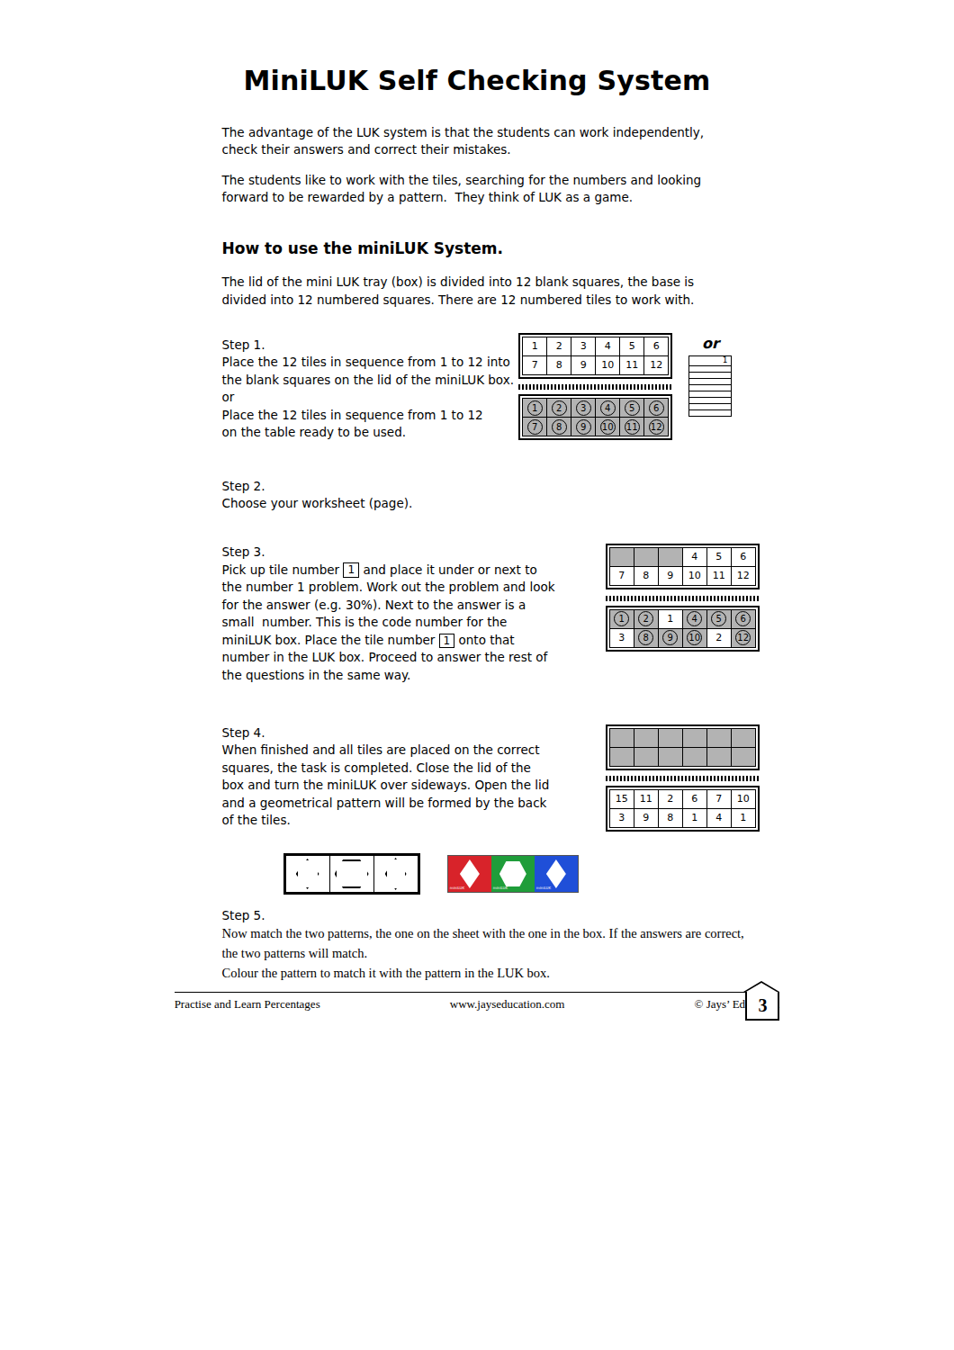MiniLUK Self Checking System
The advantage of the LUK system is that the students can work independently,
check their answers and correct their mistakes.
The students like to work with the tiles, searching for the numbers and looking
forward to be rewarded by a pattern. They think of LUK as a game.
How to use the miniLUK System.
The lid of the mini LUK tray (box) is divided into 12 blank squares, the base is
divided into 12 numbered squares. There are 12 numbered tiles to work with.
Step 1.
Place the 12 tiles in sequence from 1 to 12 into
the blank squares on the lid of the miniLUK box.
or
Place the 12 tiles in sequence from 1 to 12
on the table ready to be used.
| 1 | 2 | 3 | 4 | 5 | 6 |
| 7 | 8 | 9 | 10 | 11 | 12 |
| 1 | 2 | 3 | 4 | 5 | 6 |
| 7 | 8 | 9 | 10 | 11 | 12 |
or
Step 2.
Choose your worksheet (page).
Step 3.
Pick up tile number 1 and place it under or next to the number 1 problem. Work out the problem and look for the answer (e.g. 30%). Next to the answer is a small number. This is the code number for the miniLUK box. Place the tile number 1 onto that number in the LUK box. Proceed to answer the rest of the questions in the same way.
| | | | 4 | 5 | 6 |
| 7 | 8 | 9 | 10 | 11 | 12 |
| 1 | 2 | 1 | 4 | 5 | 6 |
| 3 | 8 | 9 | 10 | 2 | 12 |
Step 4.
When finished and all tiles are placed on the correct squares, the task is completed. Close the lid of the box and turn the miniLUK over sideways. Open the lid and a geometrical pattern will be formed by the back of the tiles.
| 15 | 11 | 2 | 6 | 7 | 10 |
| 3 | 9 | 8 | 1 | 4 | 1 |
| miniLUK | miniLUK | miniLUK |
Step 5.
Now match the two patterns, the one on the sheet with the one in the box. If the answers are correct, the two patterns will match.
Colour the pattern to match it with the pattern in the LUK box.
Practise and Learn Percentages
www.jayseducation.com
© Jays’ Education
3